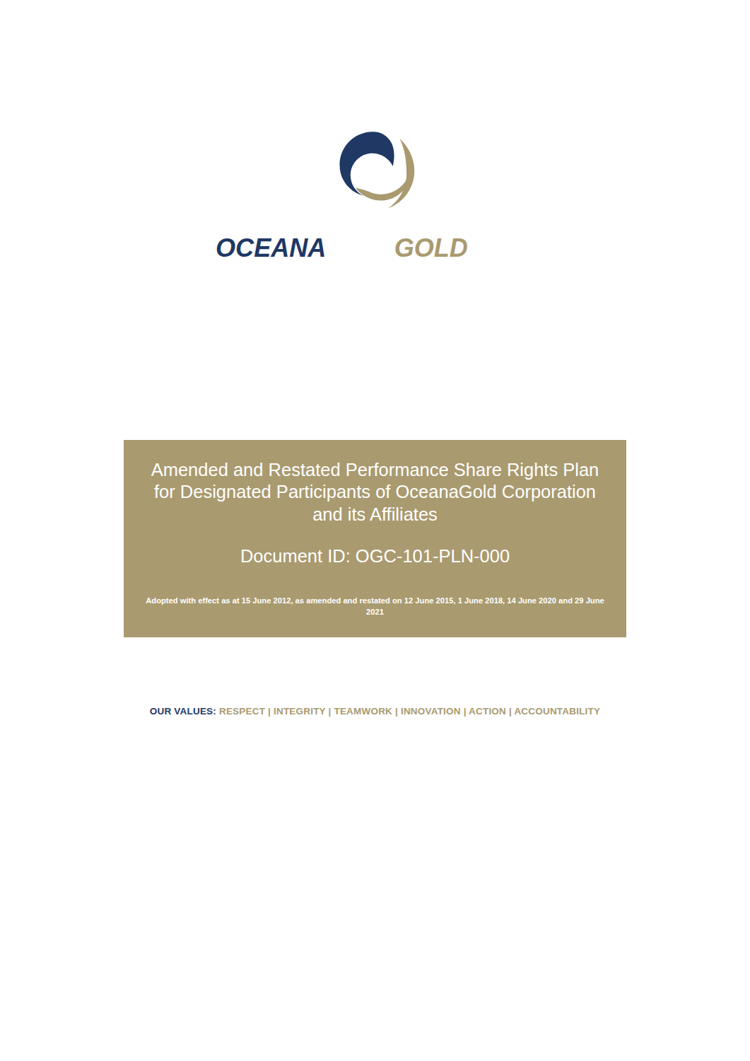OCEANA GOLD
Amended and Restated Performance Share Rights Plan for Designated Participants of OceanaGold Corporation and its Affiliates
Document ID: OGC-101-PLN-000
Adopted with effect as at 15 June 2012, as amended and restated on 12 June 2015, 1 June 2018, 14 June 2020 and 29 June 2021
OUR VALUES: RESPECT | INTEGRITY | TEAMWORK | INNOVATION | ACTION | ACCOUNTABILITY